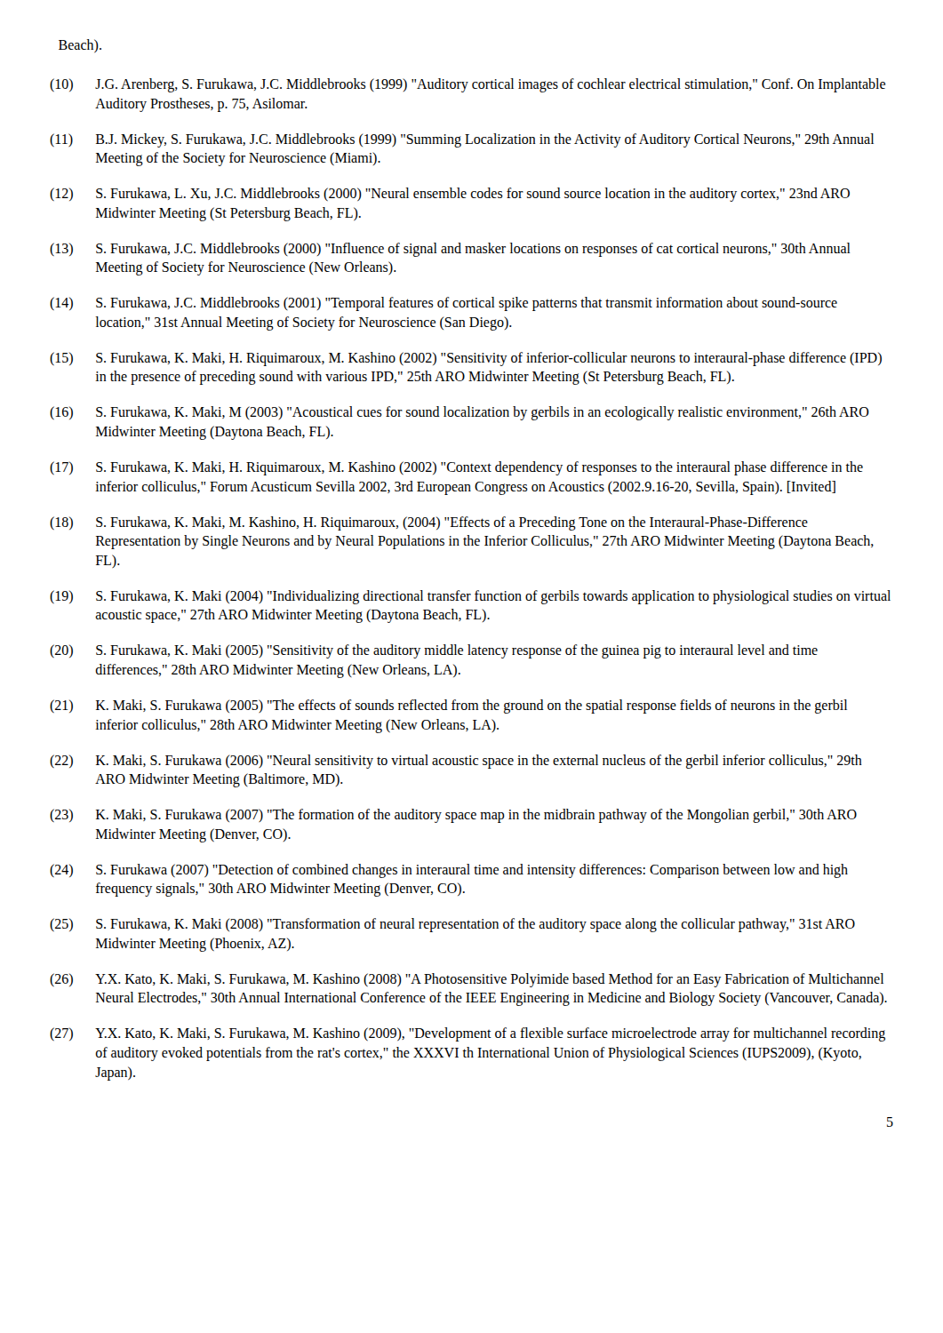Beach).
(10) J.G. Arenberg, S. Furukawa, J.C. Middlebrooks (1999) "Auditory cortical images of cochlear electrical stimulation," Conf. On Implantable Auditory Prostheses, p. 75, Asilomar.
(11) B.J. Mickey, S. Furukawa, J.C. Middlebrooks (1999) "Summing Localization in the Activity of Auditory Cortical Neurons," 29th Annual Meeting of the Society for Neuroscience (Miami).
(12) S. Furukawa, L. Xu, J.C. Middlebrooks (2000) "Neural ensemble codes for sound source location in the auditory cortex," 23nd ARO Midwinter Meeting (St Petersburg Beach, FL).
(13) S. Furukawa, J.C. Middlebrooks (2000) "Influence of signal and masker locations on responses of cat cortical neurons," 30th Annual Meeting of Society for Neuroscience (New Orleans).
(14) S. Furukawa, J.C. Middlebrooks (2001) "Temporal features of cortical spike patterns that transmit information about sound-source location," 31st Annual Meeting of Society for Neuroscience (San Diego).
(15) S. Furukawa, K. Maki, H. Riquimaroux, M. Kashino (2002) "Sensitivity of inferior-collicular neurons to interaural-phase difference (IPD) in the presence of preceding sound with various IPD," 25th ARO Midwinter Meeting (St Petersburg Beach, FL).
(16) S. Furukawa, K. Maki, M (2003) "Acoustical cues for sound localization by gerbils in an ecologically realistic environment," 26th ARO Midwinter Meeting (Daytona Beach, FL).
(17) S. Furukawa, K. Maki, H. Riquimaroux, M. Kashino (2002) "Context dependency of responses to the interaural phase difference in the inferior colliculus," Forum Acusticum Sevilla 2002, 3rd European Congress on Acoustics (2002.9.16-20, Sevilla, Spain). [Invited]
(18) S. Furukawa, K. Maki, M. Kashino, H. Riquimaroux, (2004) "Effects of a Preceding Tone on the Interaural-Phase-Difference Representation by Single Neurons and by Neural Populations in the Inferior Colliculus," 27th ARO Midwinter Meeting (Daytona Beach, FL).
(19) S. Furukawa, K. Maki (2004) "Individualizing directional transfer function of gerbils towards application to physiological studies on virtual acoustic space," 27th ARO Midwinter Meeting (Daytona Beach, FL).
(20) S. Furukawa, K. Maki (2005) "Sensitivity of the auditory middle latency response of the guinea pig to interaural level and time differences," 28th ARO Midwinter Meeting (New Orleans, LA).
(21) K. Maki, S. Furukawa (2005) "The effects of sounds reflected from the ground on the spatial response fields of neurons in the gerbil inferior colliculus," 28th ARO Midwinter Meeting (New Orleans, LA).
(22) K. Maki, S. Furukawa (2006) "Neural sensitivity to virtual acoustic space in the external nucleus of the gerbil inferior colliculus," 29th ARO Midwinter Meeting (Baltimore, MD).
(23) K. Maki, S. Furukawa (2007) "The formation of the auditory space map in the midbrain pathway of the Mongolian gerbil," 30th ARO Midwinter Meeting (Denver, CO).
(24) S. Furukawa (2007) "Detection of combined changes in interaural time and intensity differences: Comparison between low and high frequency signals," 30th ARO Midwinter Meeting (Denver, CO).
(25) S. Furukawa, K. Maki (2008) "Transformation of neural representation of the auditory space along the collicular pathway," 31st ARO Midwinter Meeting (Phoenix, AZ).
(26) Y.X. Kato, K. Maki, S. Furukawa, M. Kashino (2008) "A Photosensitive Polyimide based Method for an Easy Fabrication of Multichannel Neural Electrodes," 30th Annual International Conference of the IEEE Engineering in Medicine and Biology Society (Vancouver, Canada).
(27) Y.X. Kato, K. Maki, S. Furukawa, M. Kashino (2009), "Development of a flexible surface microelectrode array for multichannel recording of auditory evoked potentials from the rat's cortex," the XXXVI th International Union of Physiological Sciences (IUPS2009), (Kyoto, Japan).
5